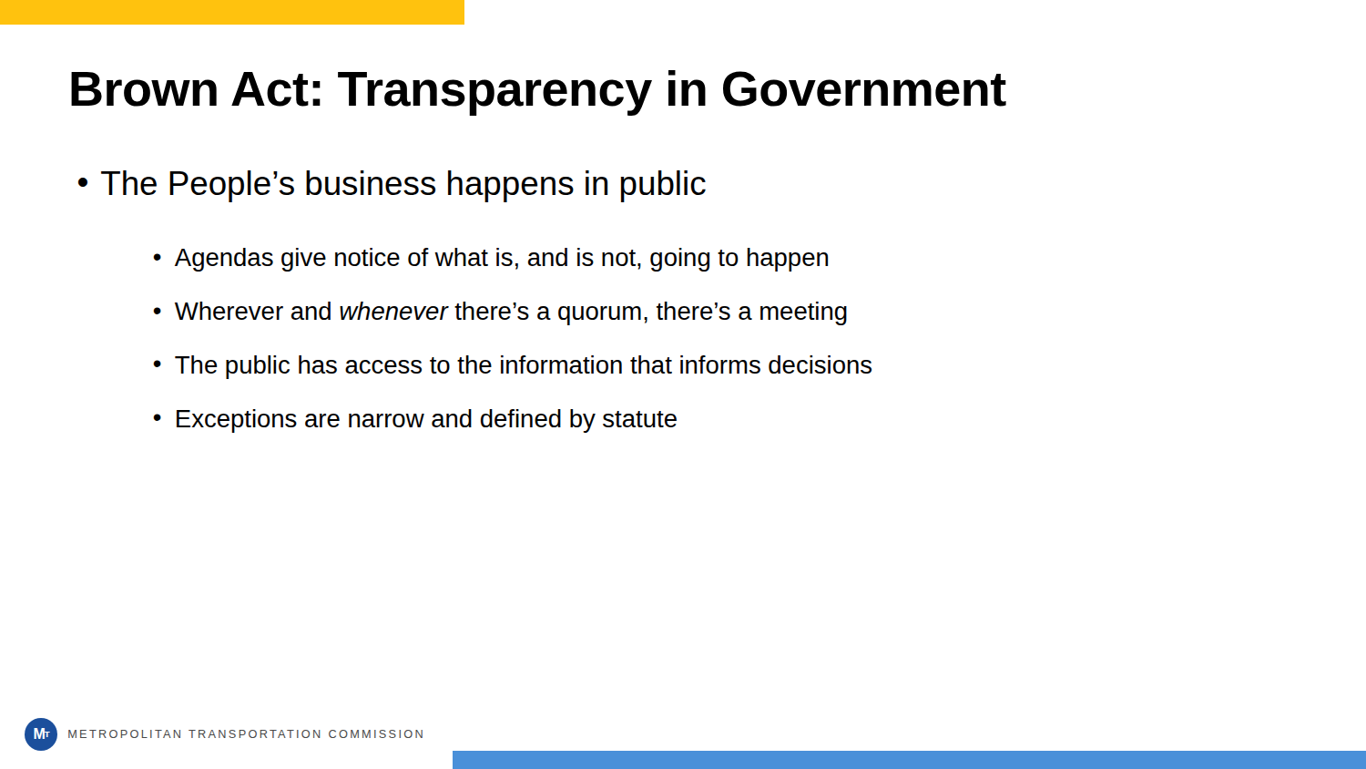Brown Act: Transparency in Government
The People’s business happens in public
Agendas give notice of what is, and is not, going to happen
Wherever and whenever there’s a quorum, there’s a meeting
The public has access to the information that informs decisions
Exceptions are narrow and defined by statute
MT
METROPOLITAN TRANSPORTATION COMMISSION